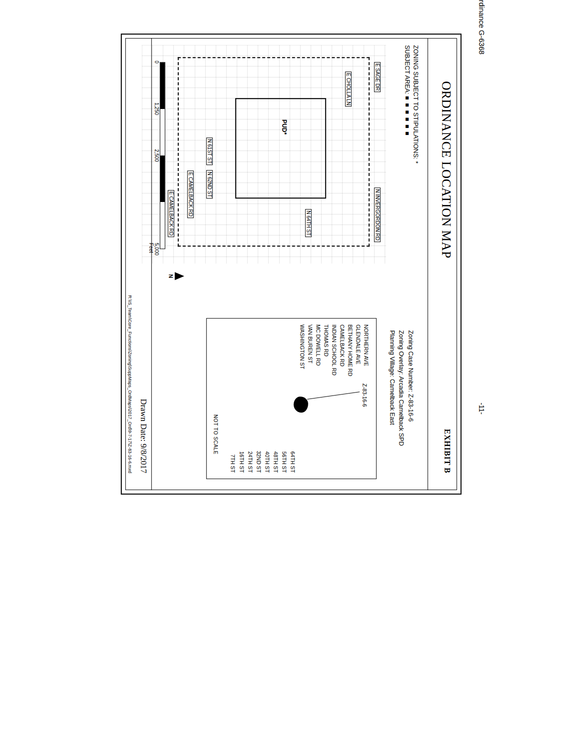Ordinance G-6368
-11-
ORDINANCE LOCATION MAP
EXHIBIT B
ZONING SUBJECT TO STIPULATIONS: *
SUBJECT AREA: ■ ■ ■ ■ ■ ■
Zoning Case Number: Z-83-16-6
Zoning Overlay: Arcadia Camelback SPD
Planning Village: Camelback East
Z-83-16-6
NORTHERN AVE
GLENDALE AVE
BETHANY HOME RD
CAMELBACK RD
INDIAN SCHOOL RD
THOMAS RD
MC DOWELL RD
VAN BUREN ST
WASHINGTON ST
64TH ST 56TH ST 48TH ST 40TH ST 32ND ST 24TH ST 16TH ST 7TH ST
NOT TO SCALE
PUD*
E SAGE DR
E CHOLLA LN
N INVERGORDON RD
N 64TH ST
N 62ND ST
N 61ST ST
E CAMELBACK RD
E CAMELBACK RD
0 1,250 2,500 5,000 Feet
N
Drawn Date: 9/8/2017
R:\IS_Team\Core_Functions\Zoning\SuppMaps_OrdMaps\2017_Ord\9-7-17\Z-83-16-6.mxd